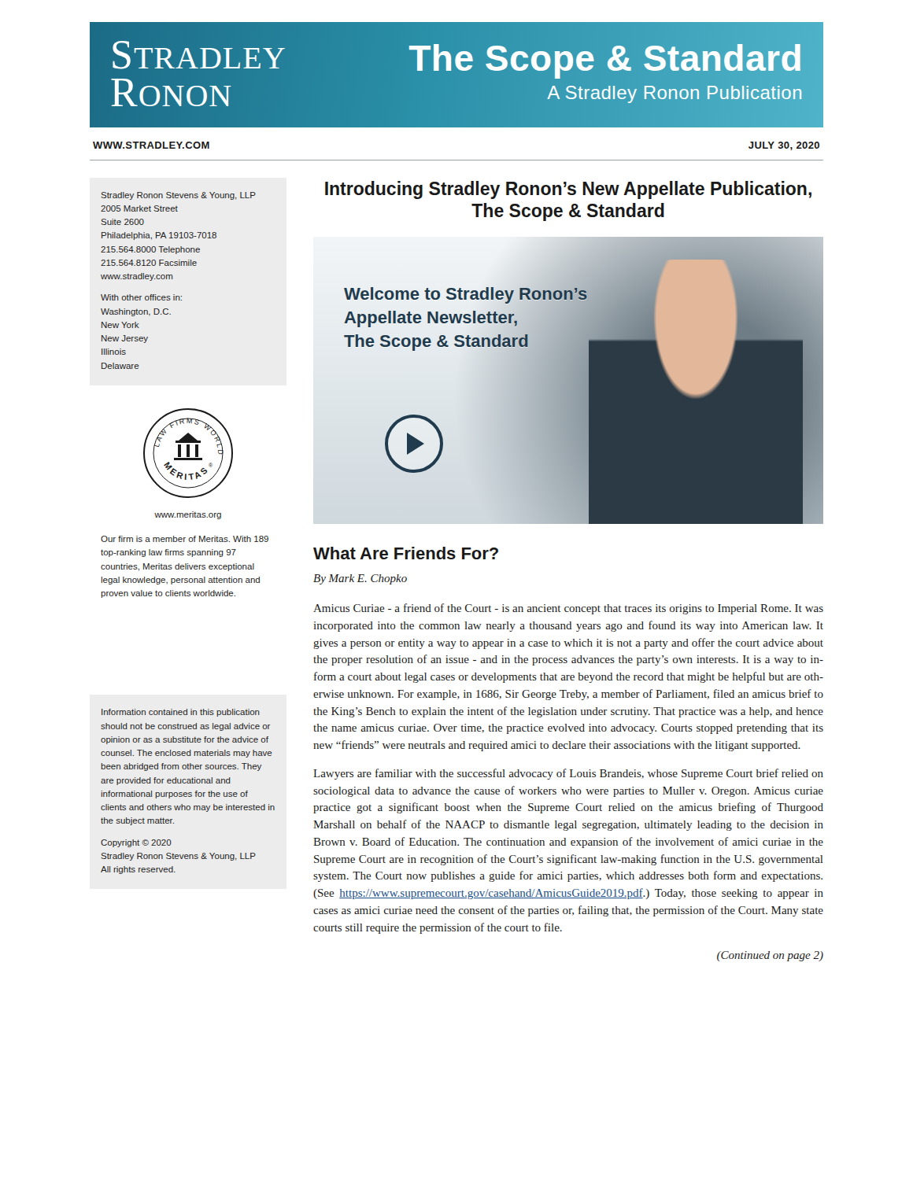Stradley Ronon
The Scope & Standard
A Stradley Ronon Publication
WWW.STRADLEY.COM JULY 30, 2020
Stradley Ronon Stevens & Young, LLP
2005 Market Street
Suite 2600
Philadelphia, PA 19103-7018
215.564.8000 Telephone
215.564.8120 Facsimile
www.stradley.com
With other offices in:
Washington, D.C.
New York
New Jersey
Illinois
Delaware
LAW FIRMS WORLDWIDE MERITAS ®
www.meritas.org
Our firm is a member of Meritas. With 189 top-ranking law firms spanning 97 countries, Meritas delivers exceptional legal knowledge, personal attention and proven value to clients worldwide.
Information contained in this publication should not be construed as legal advice or opinion or as a substitute for the advice of counsel. The enclosed materials may have been abridged from other sources. They are provided for educational and informational purposes for the use of clients and others who may be interested in the subject matter.
Copyright © 2020
Stradley Ronon Stevens & Young, LLP
All rights reserved.
Introducing Stradley Ronon’s New Appellate Publication, The Scope & Standard
Welcome to Stradley Ronon’s
Appellate Newsletter,
The Scope & Standard
What Are Friends For?
By Mark E. Chopko
Amicus Curiae - a friend of the Court - is an ancient concept that traces its origins to Imperial Rome. It was incorporated into the common law nearly a thousand years ago and found its way into American law. It gives a person or entity a way to appear in a case to which it is not a party and offer the court advice about the proper resolution of an issue - and in the process advances the party’s own interests. It is a way to inform a court about legal cases or developments that are beyond the record that might be helpful but are otherwise unknown. For example, in 1686, Sir George Treby, a member of Parliament, filed an amicus brief to the King’s Bench to explain the intent of the legislation under scrutiny. That practice was a help, and hence the name amicus curiae. Over time, the practice evolved into advocacy. Courts stopped pretending that its new “friends” were neutrals and required amici to declare their associations with the litigant supported.
Lawyers are familiar with the successful advocacy of Louis Brandeis, whose Supreme Court brief relied on sociological data to advance the cause of workers who were parties to Muller v. Oregon. Amicus curiae practice got a significant boost when the Supreme Court relied on the amicus briefing of Thurgood Marshall on behalf of the NAACP to dismantle legal segregation, ultimately leading to the decision in Brown v. Board of Education. The continuation and expansion of the involvement of amici curiae in the Supreme Court are in recognition of the Court’s significant law-making function in the U.S. governmental system. The Court now publishes a guide for amici parties, which addresses both form and expectations. (See https://www.supremecourt.gov/casehand/AmicusGuide2019.pdf.) Today, those seeking to appear in cases as amici curiae need the consent of the parties or, failing that, the permission of the Court. Many state courts still require the permission of the court to file.
(Continued on page 2)